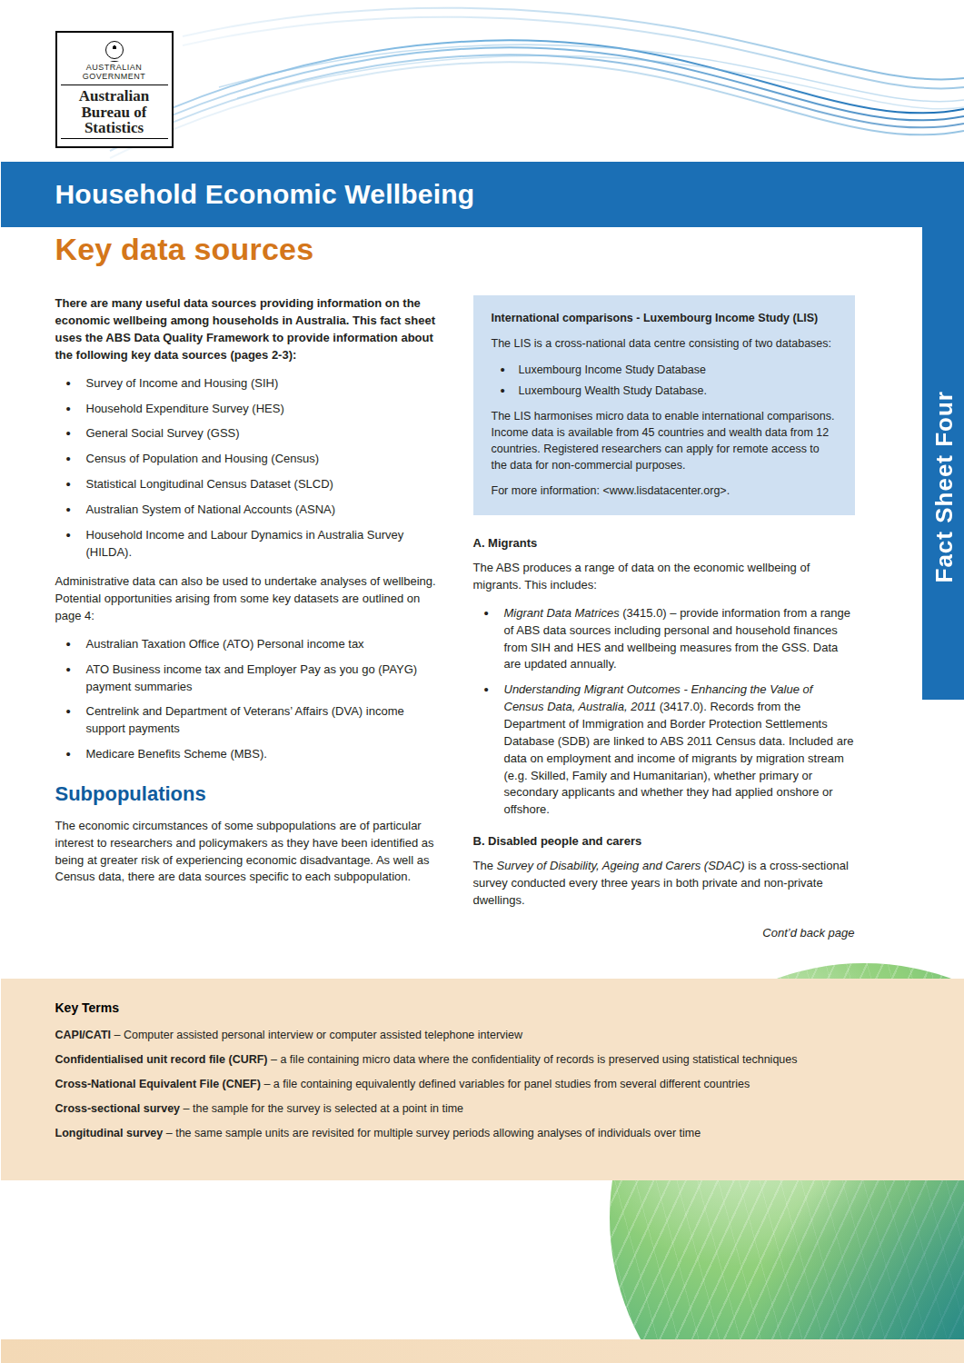AUSTRALIAN
GOVERNMENT
Australian Bureau of Statistics
Household Economic Wellbeing
Fact Sheet Four
Key data sources
There are many useful data sources providing information on the economic wellbeing among households in Australia. This fact sheet uses the ABS Data Quality Framework to provide information about the following key data sources (pages 2-3):
Survey of Income and Housing (SIH)
Household Expenditure Survey (HES)
General Social Survey (GSS)
Census of Population and Housing (Census)
Statistical Longitudinal Census Dataset (SLCD)
Australian System of National Accounts (ASNA)
Household Income and Labour Dynamics in Australia Survey (HILDA).
Administrative data can also be used to undertake analyses of wellbeing. Potential opportunities arising from some key datasets are outlined on page 4:
Australian Taxation Office (ATO) Personal income tax
ATO Business income tax and Employer Pay as you go (PAYG) payment summaries
Centrelink and Department of Veterans’ Affairs (DVA) income support payments
Medicare Benefits Scheme (MBS).
Subpopulations
The economic circumstances of some subpopulations are of particular interest to researchers and policymakers as they have been identified as being at greater risk of experiencing economic disadvantage. As well as Census data, there are data sources specific to each subpopulation.
International comparisons - Luxembourg Income Study (LIS)
The LIS is a cross-national data centre consisting of two databases:
Luxembourg Income Study Database
Luxembourg Wealth Study Database.
The LIS harmonises micro data to enable international comparisons. Income data is available from 45 countries and wealth data from 12 countries. Registered researchers can apply for remote access to the data for non-commercial purposes.
For more information: <www.lisdatacenter.org>.
A. Migrants
The ABS produces a range of data on the economic wellbeing of migrants. This includes:
Migrant Data Matrices (3415.0) – provide information from a range of ABS data sources including personal and household finances from SIH and HES and wellbeing measures from the GSS. Data are updated annually.
Understanding Migrant Outcomes - Enhancing the Value of Census Data, Australia, 2011 (3417.0). Records from the Department of Immigration and Border Protection Settlements Database (SDB) are linked to ABS 2011 Census data. Included are data on employment and income of migrants by migration stream (e.g. Skilled, Family and Humanitarian), whether primary or secondary applicants and whether they had applied onshore or offshore.
B. Disabled people and carers
The Survey of Disability, Ageing and Carers (SDAC) is a cross-sectional survey conducted every three years in both private and non-private dwellings.
Cont’d back page
Key Terms
CAPI/CATI – Computer assisted personal interview or computer assisted telephone interview
Confidentialised unit record file (CURF) – a file containing micro data where the confidentiality of records is preserved using statistical techniques
Cross-National Equivalent File (CNEF) – a file containing equivalently defined variables for panel studies from several different countries
Cross-sectional survey – the sample for the survey is selected at a point in time
Longitudinal survey – the same sample units are revisited for multiple survey periods allowing analyses of individuals over time